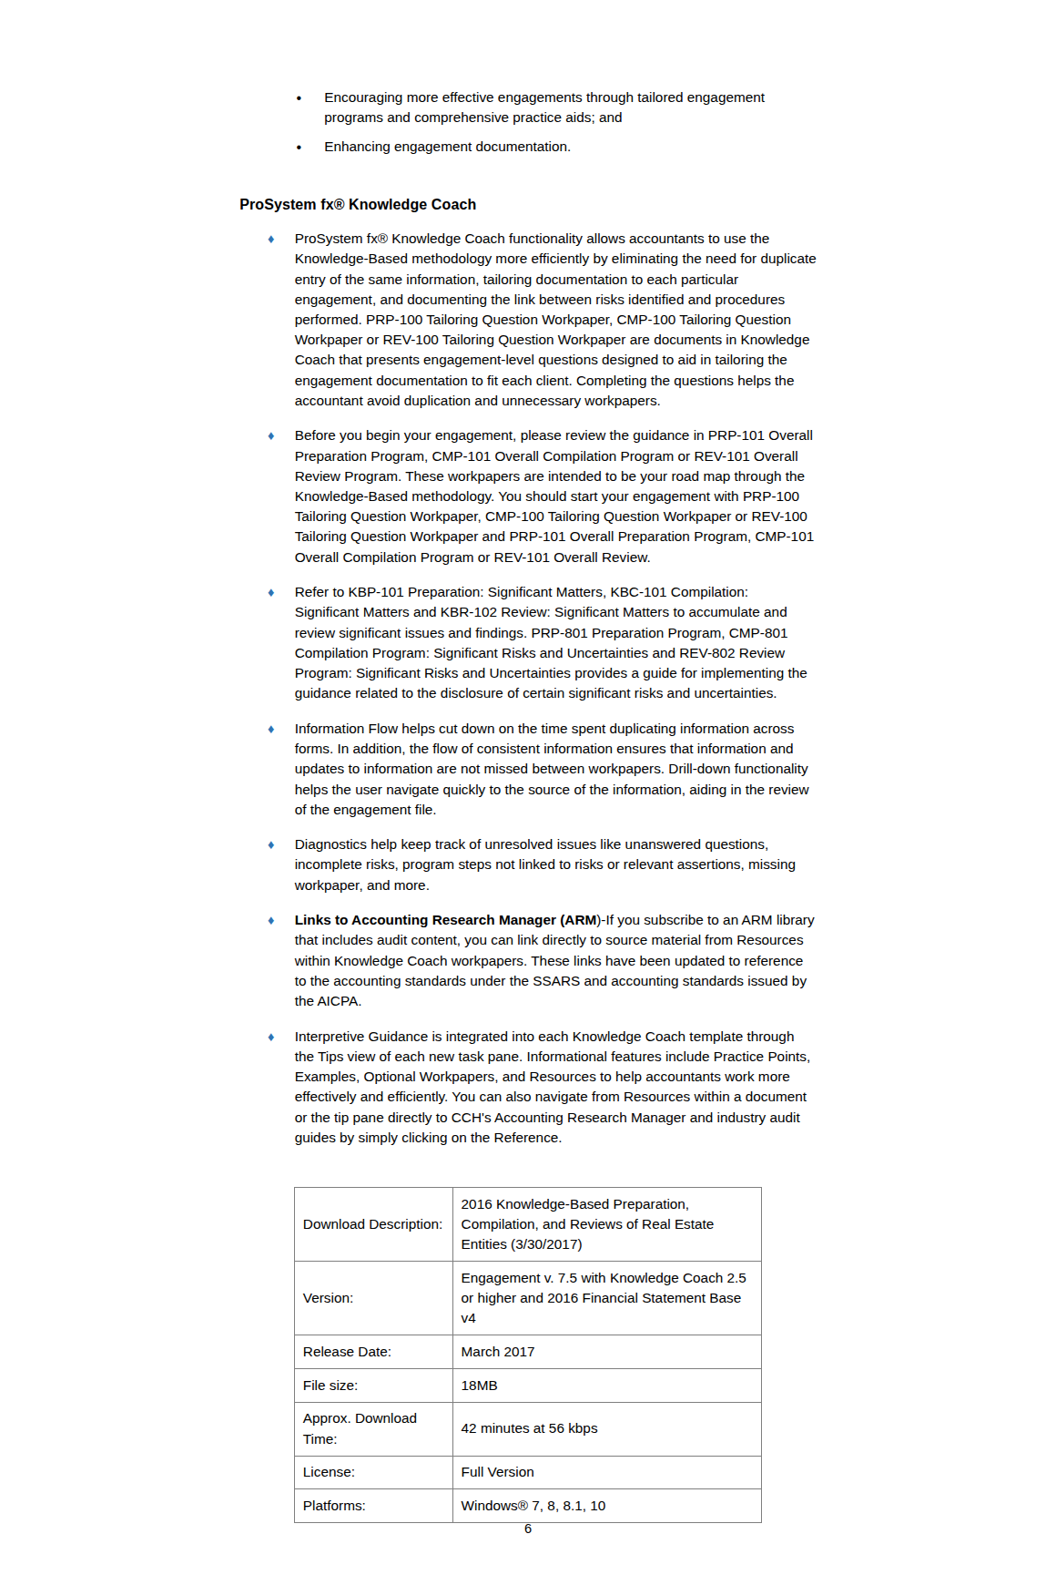Encouraging more effective engagements through tailored engagement programs and comprehensive practice aids; and
Enhancing engagement documentation.
ProSystem fx® Knowledge Coach
ProSystem fx® Knowledge Coach functionality allows accountants to use the Knowledge-Based methodology more efficiently by eliminating the need for duplicate entry of the same information, tailoring documentation to each particular engagement, and documenting the link between risks identified and procedures performed. PRP-100 Tailoring Question Workpaper, CMP-100 Tailoring Question Workpaper or REV-100 Tailoring Question Workpaper are documents in Knowledge Coach that presents engagement-level questions designed to aid in tailoring the engagement documentation to fit each client. Completing the questions helps the accountant avoid duplication and unnecessary workpapers.
Before you begin your engagement, please review the guidance in PRP-101 Overall Preparation Program, CMP-101 Overall Compilation Program or REV-101 Overall Review Program. These workpapers are intended to be your road map through the Knowledge-Based methodology. You should start your engagement with PRP-100 Tailoring Question Workpaper, CMP-100 Tailoring Question Workpaper or REV-100 Tailoring Question Workpaper and PRP-101 Overall Preparation Program, CMP-101 Overall Compilation Program or REV-101 Overall Review.
Refer to KBP-101 Preparation: Significant Matters, KBC-101 Compilation: Significant Matters and KBR-102 Review: Significant Matters to accumulate and review significant issues and findings. PRP-801 Preparation Program, CMP-801 Compilation Program: Significant Risks and Uncertainties and REV-802 Review Program: Significant Risks and Uncertainties provides a guide for implementing the guidance related to the disclosure of certain significant risks and uncertainties.
Information Flow helps cut down on the time spent duplicating information across forms. In addition, the flow of consistent information ensures that information and updates to information are not missed between workpapers. Drill-down functionality helps the user navigate quickly to the source of the information, aiding in the review of the engagement file.
Diagnostics help keep track of unresolved issues like unanswered questions, incomplete risks, program steps not linked to risks or relevant assertions, missing workpaper, and more.
Links to Accounting Research Manager (ARM)-If you subscribe to an ARM library that includes audit content, you can link directly to source material from Resources within Knowledge Coach workpapers. These links have been updated to reference to the accounting standards under the SSARS and accounting standards issued by the AICPA.
Interpretive Guidance is integrated into each Knowledge Coach template through the Tips view of each new task pane. Informational features include Practice Points, Examples, Optional Workpapers, and Resources to help accountants work more effectively and efficiently. You can also navigate from Resources within a document or the tip pane directly to CCH's Accounting Research Manager and industry audit guides by simply clicking on the Reference.
| Download Description: | 2016 Knowledge-Based Preparation, Compilation, and Reviews of Real Estate Entities (3/30/2017) |
| Version: | Engagement v. 7.5 with Knowledge Coach 2.5 or higher and 2016 Financial Statement Base v4 |
| Release Date: | March 2017 |
| File size: | 18MB |
| Approx. Download Time: | 42 minutes at 56 kbps |
| License: | Full Version |
| Platforms: | Windows® 7, 8, 8.1, 10 |
6